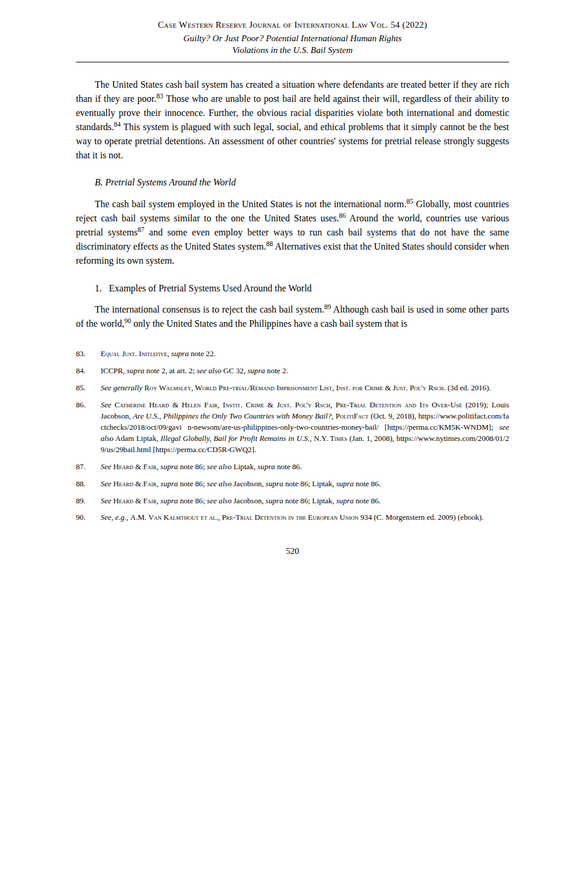Case Western Reserve Journal of International Law Vol. 54 (2022)
Guilty? Or Just Poor? Potential International Human Rights
Violations in the U.S. Bail System
The United States cash bail system has created a situation where defendants are treated better if they are rich than if they are poor.83 Those who are unable to post bail are held against their will, regardless of their ability to eventually prove their innocence. Further, the obvious racial disparities violate both international and domestic standards.84 This system is plagued with such legal, social, and ethical problems that it simply cannot be the best way to operate pretrial detentions. An assessment of other countries' systems for pretrial release strongly suggests that it is not.
B. Pretrial Systems Around the World
The cash bail system employed in the United States is not the international norm.85 Globally, most countries reject cash bail systems similar to the one the United States uses.86 Around the world, countries use various pretrial systems87 and some even employ better ways to run cash bail systems that do not have the same discriminatory effects as the United States system.88 Alternatives exist that the United States should consider when reforming its own system.
1. Examples of Pretrial Systems Used Around the World
The international consensus is to reject the cash bail system.89 Although cash bail is used in some other parts of the world,90 only the United States and the Philippines have a cash bail system that is
83. Equal Just. Initiative, supra note 22.
84. ICCPR, supra note 2, at art. 2; see also GC 32, supra note 2.
85. See generally Roy Walmsley, World Pre-trial/Remand Imprisonment List, Inst. for Crime & Just. Pol'y Rsch. (3d ed. 2016).
86. See Catherine Heard & Helen Fair, Instit. Crime & Just. Pol'y Rsch, Pre-Trial Detention and Its Over-Use (2019); Louis Jacobson, Are U.S., Philippines the Only Two Countries with Money Bail?, PolitiFact (Oct. 9, 2018), https://www.politifact.com/factchecks/2018/oct/09/gavi n-newsom/are-us-philippines-only-two-countries-money-bail/ [https://perma.cc/KM5K-WNDM]; see also Adam Liptak, Illegal Globally, Bail for Profit Remains in U.S., N.Y. Times (Jan. 1, 2008), https://www.nytimes.com/2008/01/29/us/29bail.html [https://perma.cc/CD5R-GWQ2].
87. See Heard & Fair, supra note 86; see also Liptak, supra note 86.
88. See Heard & Fair, supra note 86; see also Jacobson, supra note 86; Liptak, supra note 86.
89. See Heard & Fair, supra note 86; see also Jacobson, supra note 86; Liptak, supra note 86.
90. See, e.g., A.M. Van Kalmthout et al., Pre-Trial Detention in the European Union 934 (C. Morgenstern ed. 2009) (ebook).
520